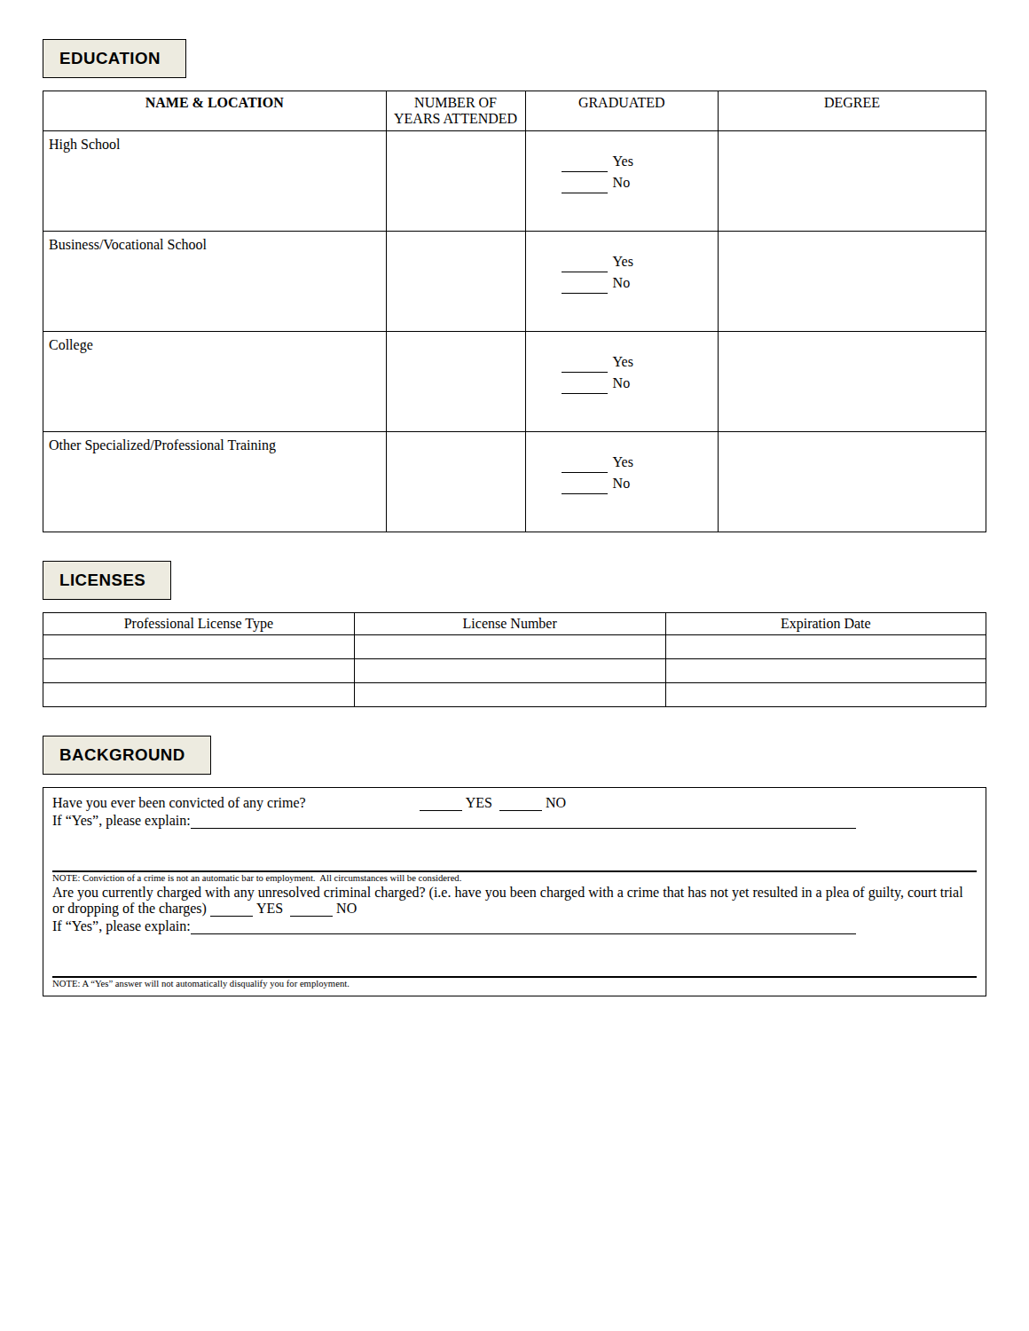EDUCATION
| NAME & LOCATION | NUMBER OF YEARS ATTENDED | GRADUATED | DEGREE |
| --- | --- | --- | --- |
| High School | | Yes No | |
| Business/Vocational School | | Yes No | |
| College | | Yes No | |
| Other Specialized/Professional Training | | Yes No | |
LICENSES
| Professional License Type | License Number | Expiration Date |
| --- | --- | --- |
BACKGROUND
Have you ever been convicted of any crime? YES NO
If “Yes”, please explain:
NOTE: Conviction of a crime is not an automatic bar to employment. All circumstances will be considered.
Are you currently charged with any unresolved criminal charged? (i.e. have you been charged with a crime that has not yet resulted in a plea of guilty, court trial or dropping of the charges) YES NO
If “Yes”, please explain:
NOTE: A “Yes” answer will not automatically disqualify you for employment.